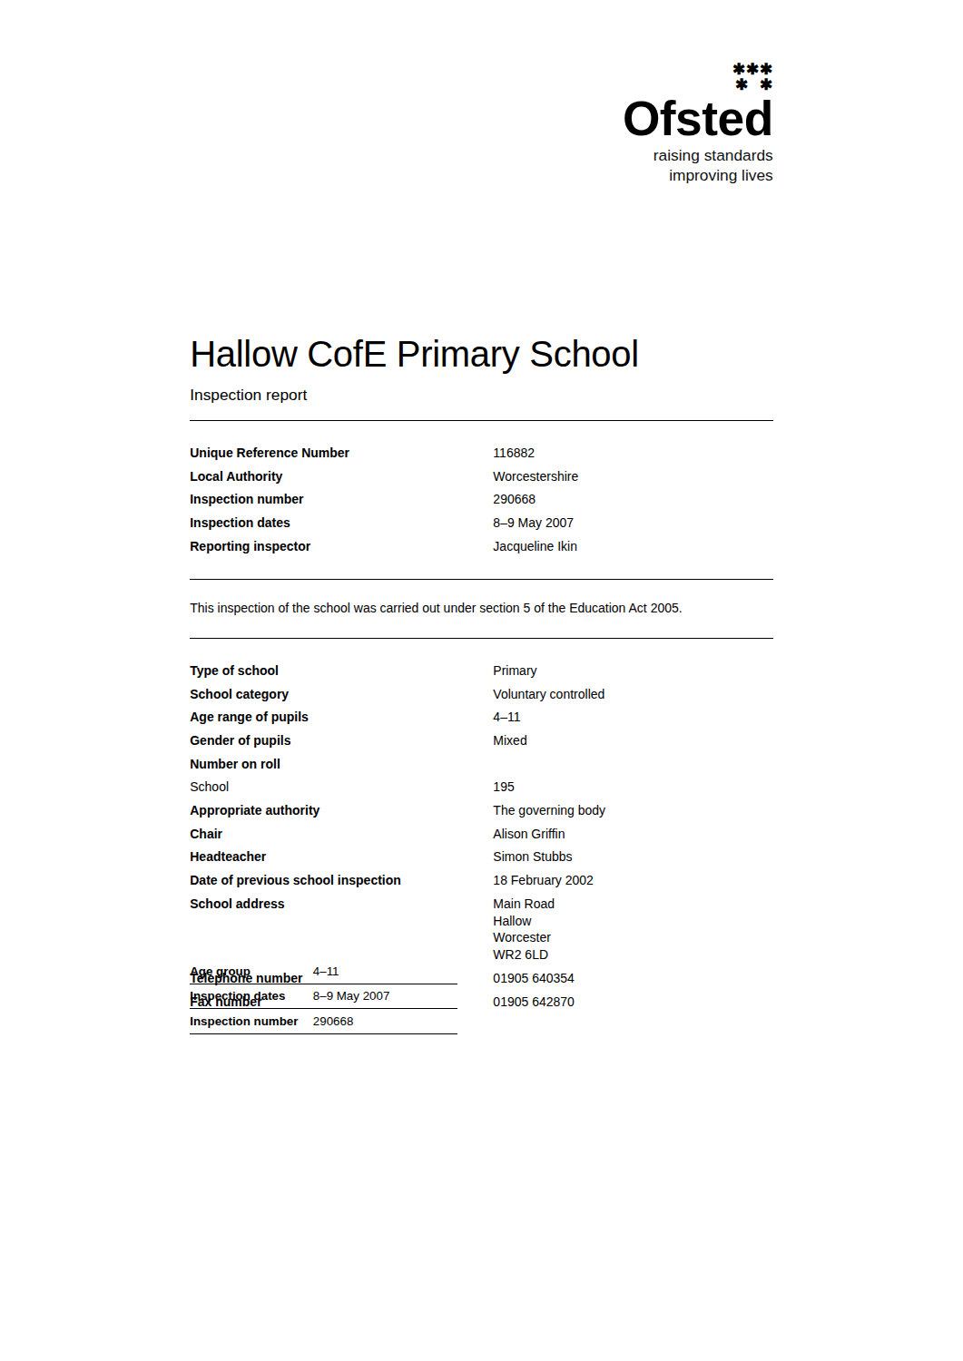✱✱✱
✱ ✱
Ofsted
raising standards
improving lives
Hallow CofE Primary School
Inspection report
| Unique Reference Number | 116882 |
| Local Authority | Worcestershire |
| Inspection number | 290668 |
| Inspection dates | 8–9 May 2007 |
| Reporting inspector | Jacqueline Ikin |
This inspection of the school was carried out under section 5 of the Education Act 2005.
| Type of school | Primary |
| School category | Voluntary controlled |
| Age range of pupils | 4–11 |
| Gender of pupils | Mixed |
| Number on roll | |
| School | 195 |
| Appropriate authority | The governing body |
| Chair | Alison Griffin |
| Headteacher | Simon Stubbs |
| Date of previous school inspection | 18 February 2002 |
| School address | Main Road Hallow Worcester WR2 6LD |
| Telephone number | 01905 640354 |
| Fax number | 01905 642870 |
| Age group | 4–11 |
| Inspection dates | 8–9 May 2007 |
| Inspection number | 290668 |